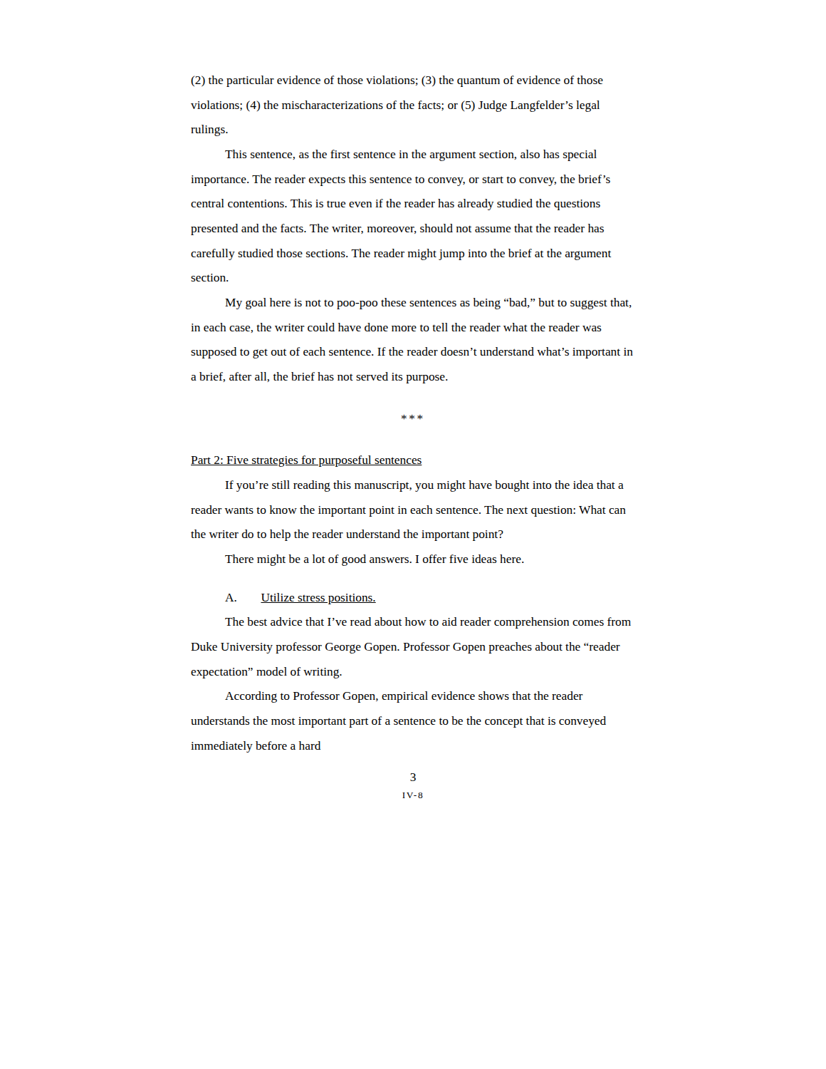(2) the particular evidence of those violations; (3) the quantum of evidence of those violations; (4) the mischaracterizations of the facts; or (5) Judge Langfelder’s legal rulings.
This sentence, as the first sentence in the argument section, also has special importance. The reader expects this sentence to convey, or start to convey, the brief’s central contentions. This is true even if the reader has already studied the questions presented and the facts. The writer, moreover, should not assume that the reader has carefully studied those sections. The reader might jump into the brief at the argument section.
My goal here is not to poo-poo these sentences as being “bad,” but to suggest that, in each case, the writer could have done more to tell the reader what the reader was supposed to get out of each sentence. If the reader doesn’t understand what’s important in a brief, after all, the brief has not served its purpose.
***
Part 2: Five strategies for purposeful sentences
If you’re still reading this manuscript, you might have bought into the idea that a reader wants to know the important point in each sentence. The next question: What can the writer do to help the reader understand the important point?
There might be a lot of good answers. I offer five ideas here.
A. Utilize stress positions.
The best advice that I’ve read about how to aid reader comprehension comes from Duke University professor George Gopen. Professor Gopen preaches about the “reader expectation” model of writing.
According to Professor Gopen, empirical evidence shows that the reader understands the most important part of a sentence to be the concept that is conveyed immediately before a hard
3
IV-8